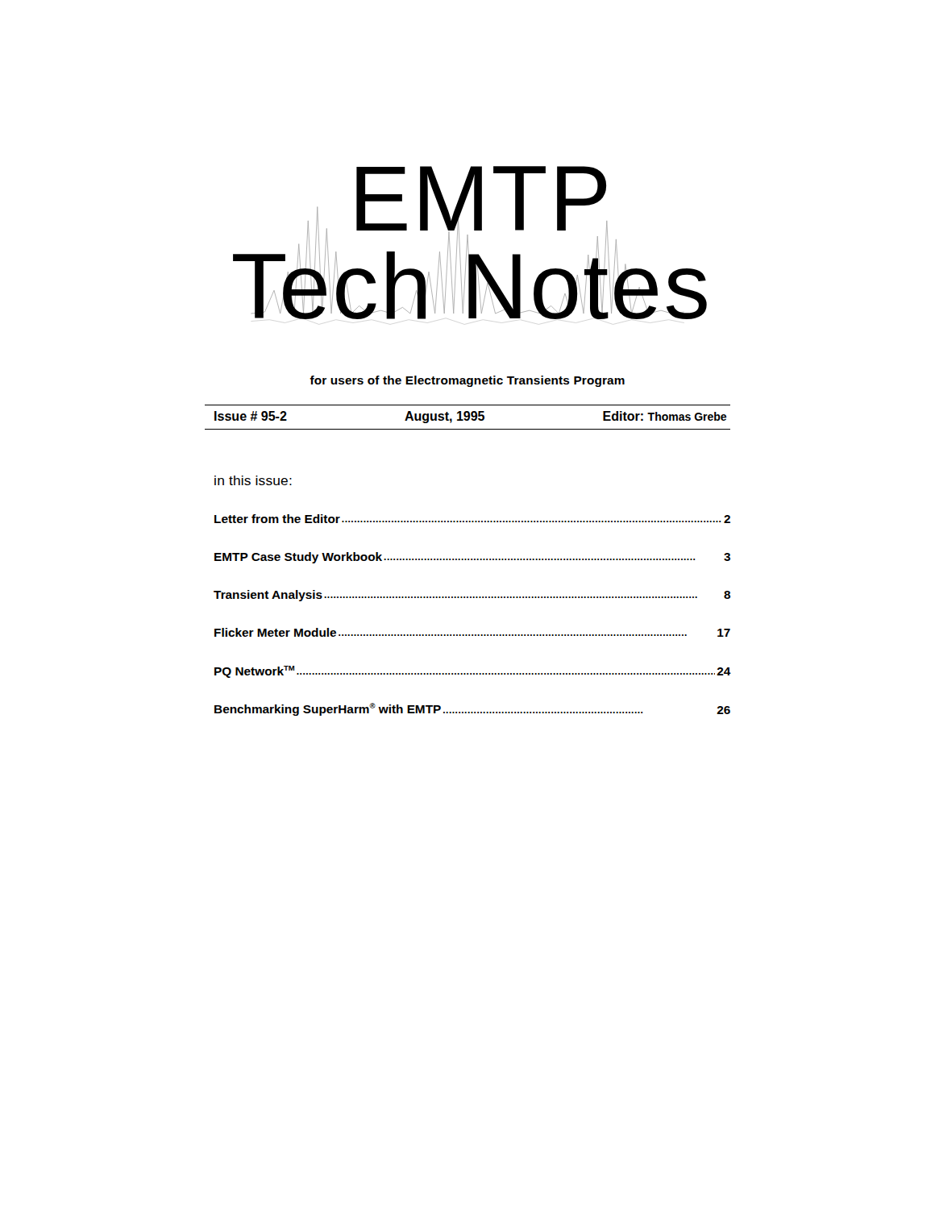EMTP
Tech Notes
for users of the Electromagnetic Transients Program
Issue # 95-2 August, 1995 Editor: Thomas Grebe
in this issue:
Letter from the Editor ................................................................................................................................. 2
EMTP Case Study Workbook ..................................................................................................... 3
Transient Analysis ......................................................................................................................... 8
Flicker Meter Module ................................................................................................................. 17
PQ NetworkTM ......................................................................................................................................... 24
Benchmarking SuperHarm® with EMTP ................................................................. 26